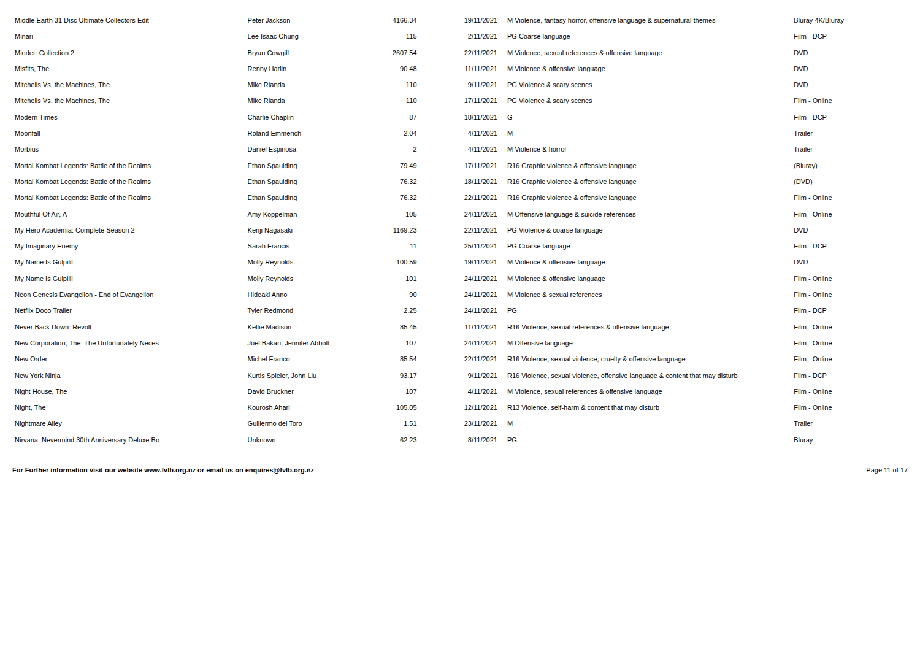| Middle Earth 31 Disc Ultimate Collectors Edit | Peter Jackson | 4166.34 | 19/11/2021 | M Violence, fantasy horror, offensive language & supernatural themes | Bluray 4K/Bluray |
| Minari | Lee Isaac Chung | 115 | 2/11/2021 | PG Coarse language | Film - DCP |
| Minder: Collection 2 | Bryan Cowgill | 2607.54 | 22/11/2021 | M Violence, sexual references & offensive language | DVD |
| Misfits, The | Renny Harlin | 90.48 | 11/11/2021 | M Violence & offensive language | DVD |
| Mitchells Vs. the Machines, The | Mike Rianda | 110 | 9/11/2021 | PG Violence & scary scenes | DVD |
| Mitchells Vs. the Machines, The | Mike Rianda | 110 | 17/11/2021 | PG Violence & scary scenes | Film - Online |
| Modern Times | Charlie Chaplin | 87 | 18/11/2021 | G | Film - DCP |
| Moonfall | Roland Emmerich | 2.04 | 4/11/2021 | M | Trailer |
| Morbius | Daniel Espinosa | 2 | 4/11/2021 | M Violence & horror | Trailer |
| Mortal Kombat Legends: Battle of the Realms | Ethan Spaulding | 79.49 | 17/11/2021 | R16 Graphic violence & offensive language | (Bluray) |
| Mortal Kombat Legends: Battle of the Realms | Ethan Spaulding | 76.32 | 18/11/2021 | R16 Graphic violence & offensive language | (DVD) |
| Mortal Kombat Legends: Battle of the Realms | Ethan Spaulding | 76.32 | 22/11/2021 | R16 Graphic violence & offensive language | Film - Online |
| Mouthful Of Air, A | Amy Koppelman | 105 | 24/11/2021 | M Offensive language & suicide references | Film - Online |
| My Hero Academia: Complete Season 2 | Kenji Nagasaki | 1169.23 | 22/11/2021 | PG Violence & coarse language | DVD |
| My Imaginary Enemy | Sarah Francis | 11 | 25/11/2021 | PG Coarse language | Film - DCP |
| My Name Is Gulpilil | Molly Reynolds | 100.59 | 19/11/2021 | M Violence & offensive language | DVD |
| My Name Is Gulpilil | Molly Reynolds | 101 | 24/11/2021 | M Violence & offensive language | Film - Online |
| Neon Genesis Evangelion - End of Evangelion | Hideaki Anno | 90 | 24/11/2021 | M Violence & sexual references | Film - Online |
| Netflix Doco Trailer | Tyler Redmond | 2.25 | 24/11/2021 | PG | Film - DCP |
| Never Back Down: Revolt | Kellie Madison | 85.45 | 11/11/2021 | R16 Violence, sexual references & offensive language | Film - Online |
| New Corporation, The: The Unfortunately Neces | Joel Bakan, Jennifer Abbott | 107 | 24/11/2021 | M Offensive language | Film - Online |
| New Order | Michel Franco | 85.54 | 22/11/2021 | R16 Violence, sexual violence, cruelty & offensive language | Film - Online |
| New York Ninja | Kurtis Spieler, John Liu | 93.17 | 9/11/2021 | R16 Violence, sexual violence, offensive language & content that may disturb | Film - DCP |
| Night House, The | David Bruckner | 107 | 4/11/2021 | M Violence, sexual references & offensive language | Film - Online |
| Night, The | Kourosh Ahari | 105.05 | 12/11/2021 | R13 Violence, self-harm & content that may disturb | Film - Online |
| Nightmare Alley | Guillermo del Toro | 1.51 | 23/11/2021 | M | Trailer |
| Nirvana: Nevermind 30th Anniversary Deluxe Bo | Unknown | 62.23 | 8/11/2021 | PG | Bluray |
For Further information visit our website www.fvlb.org.nz or email us on enquires@fvlb.org.nz Page 11 of 17